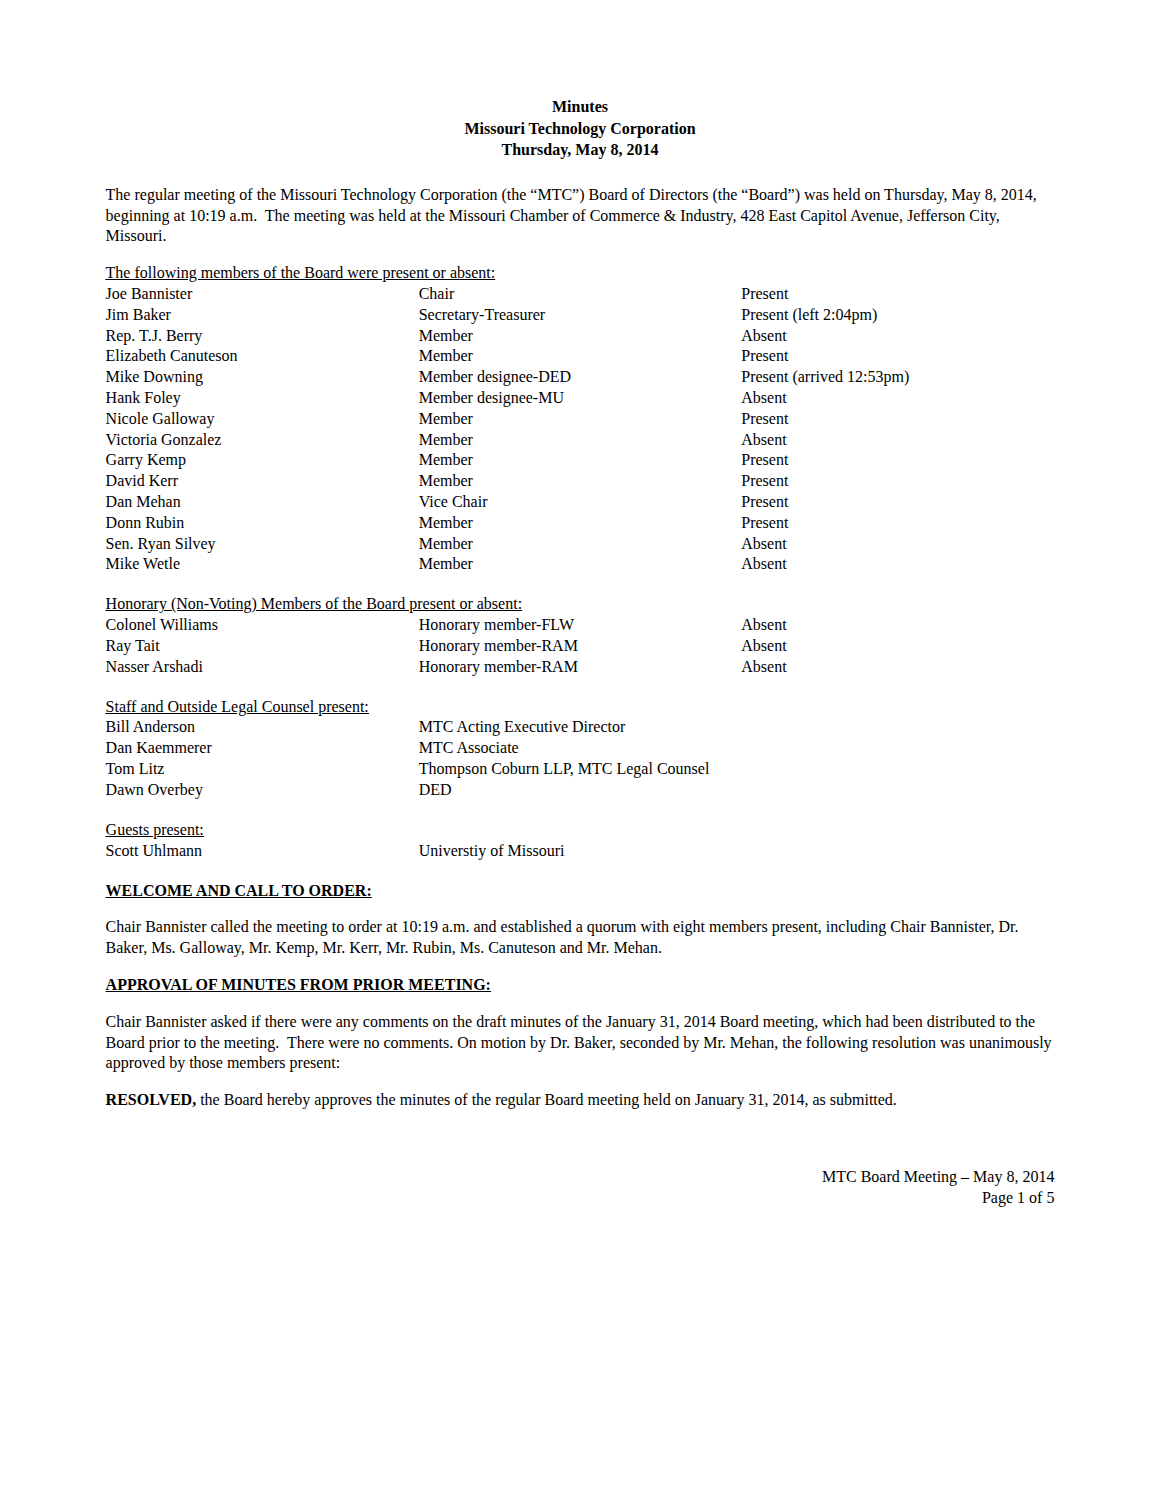Minutes
Missouri Technology Corporation
Thursday, May 8, 2014
The regular meeting of the Missouri Technology Corporation (the “MTC”) Board of Directors (the “Board”) was held on Thursday, May 8, 2014, beginning at 10:19 a.m. The meeting was held at the Missouri Chamber of Commerce & Industry, 428 East Capitol Avenue, Jefferson City, Missouri.
The following members of the Board were present or absent:
| Joe Bannister | Chair | Present |
| Jim Baker | Secretary-Treasurer | Present (left 2:04pm) |
| Rep. T.J. Berry | Member | Absent |
| Elizabeth Canuteson | Member | Present |
| Mike Downing | Member designee-DED | Present (arrived 12:53pm) |
| Hank Foley | Member designee-MU | Absent |
| Nicole Galloway | Member | Present |
| Victoria Gonzalez | Member | Absent |
| Garry Kemp | Member | Present |
| David Kerr | Member | Present |
| Dan Mehan | Vice Chair | Present |
| Donn Rubin | Member | Present |
| Sen. Ryan Silvey | Member | Absent |
| Mike Wetle | Member | Absent |
Honorary (Non-Voting) Members of the Board present or absent:
| Colonel Williams | Honorary member-FLW | Absent |
| Ray Tait | Honorary member-RAM | Absent |
| Nasser Arshadi | Honorary member-RAM | Absent |
Staff and Outside Legal Counsel present:
| Bill Anderson | MTC Acting Executive Director |
| Dan Kaemmerer | MTC Associate |
| Tom Litz | Thompson Coburn LLP, MTC Legal Counsel |
| Dawn Overbey | DED |
Guests present:
| Scott Uhlmann | Universtiy of Missouri |
WELCOME AND CALL TO ORDER:
Chair Bannister called the meeting to order at 10:19 a.m. and established a quorum with eight members present, including Chair Bannister, Dr. Baker, Ms. Galloway, Mr. Kemp, Mr. Kerr, Mr. Rubin, Ms. Canuteson and Mr. Mehan.
APPROVAL OF MINUTES FROM PRIOR MEETING:
Chair Bannister asked if there were any comments on the draft minutes of the January 31, 2014 Board meeting, which had been distributed to the Board prior to the meeting. There were no comments. On motion by Dr. Baker, seconded by Mr. Mehan, the following resolution was unanimously approved by those members present:
RESOLVED, the Board hereby approves the minutes of the regular Board meeting held on January 31, 2014, as submitted.
MTC Board Meeting – May 8, 2014
Page 1 of 5